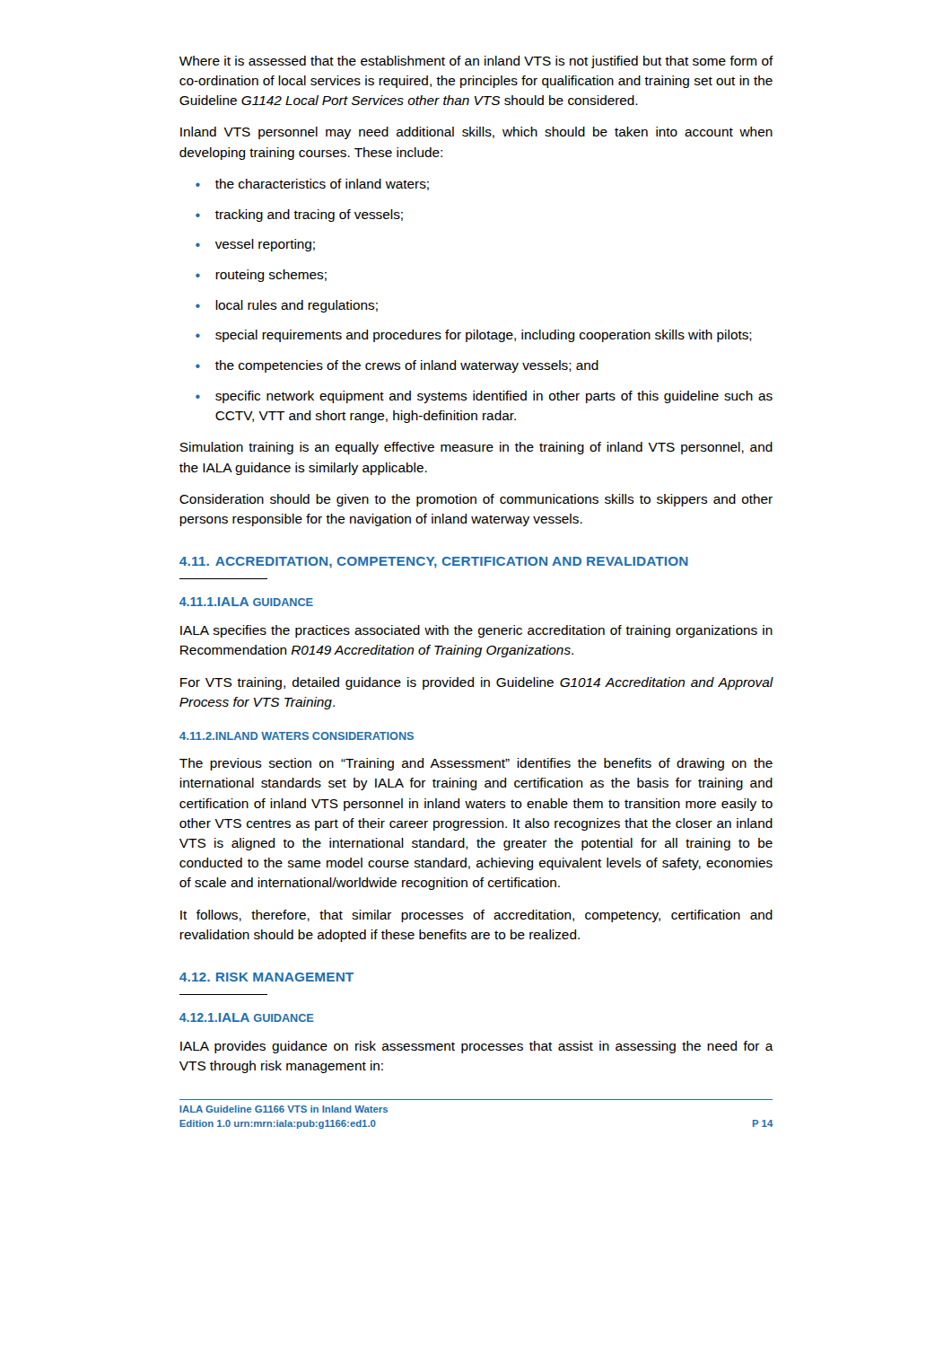Where it is assessed that the establishment of an inland VTS is not justified but that some form of co-ordination of local services is required, the principles for qualification and training set out in the Guideline G1142 Local Port Services other than VTS should be considered.
Inland VTS personnel may need additional skills, which should be taken into account when developing training courses. These include:
the characteristics of inland waters;
tracking and tracing of vessels;
vessel reporting;
routeing schemes;
local rules and regulations;
special requirements and procedures for pilotage, including cooperation skills with pilots;
the competencies of the crews of inland waterway vessels; and
specific network equipment and systems identified in other parts of this guideline such as CCTV, VTT and short range, high-definition radar.
Simulation training is an equally effective measure in the training of inland VTS personnel, and the IALA guidance is similarly applicable.
Consideration should be given to the promotion of communications skills to skippers and other persons responsible for the navigation of inland waterway vessels.
4.11. ACCREDITATION, COMPETENCY, CERTIFICATION AND REVALIDATION
4.11.1. IALA GUIDANCE
IALA specifies the practices associated with the generic accreditation of training organizations in Recommendation R0149 Accreditation of Training Organizations.
For VTS training, detailed guidance is provided in Guideline G1014 Accreditation and Approval Process for VTS Training.
4.11.2. INLAND WATERS CONSIDERATIONS
The previous section on “Training and Assessment” identifies the benefits of drawing on the international standards set by IALA for training and certification as the basis for training and certification of inland VTS personnel in inland waters to enable them to transition more easily to other VTS centres as part of their career progression. It also recognizes that the closer an inland VTS is aligned to the international standard, the greater the potential for all training to be conducted to the same model course standard, achieving equivalent levels of safety, economies of scale and international/worldwide recognition of certification.
It follows, therefore, that similar processes of accreditation, competency, certification and revalidation should be adopted if these benefits are to be realized.
4.12. RISK MANAGEMENT
4.12.1. IALA GUIDANCE
IALA provides guidance on risk assessment processes that assist in assessing the need for a VTS through risk management in:
IALA Guideline G1166 VTS in Inland Waters Edition 1.0 urn:mrn:iala:pub:g1166:ed1.0
P 14